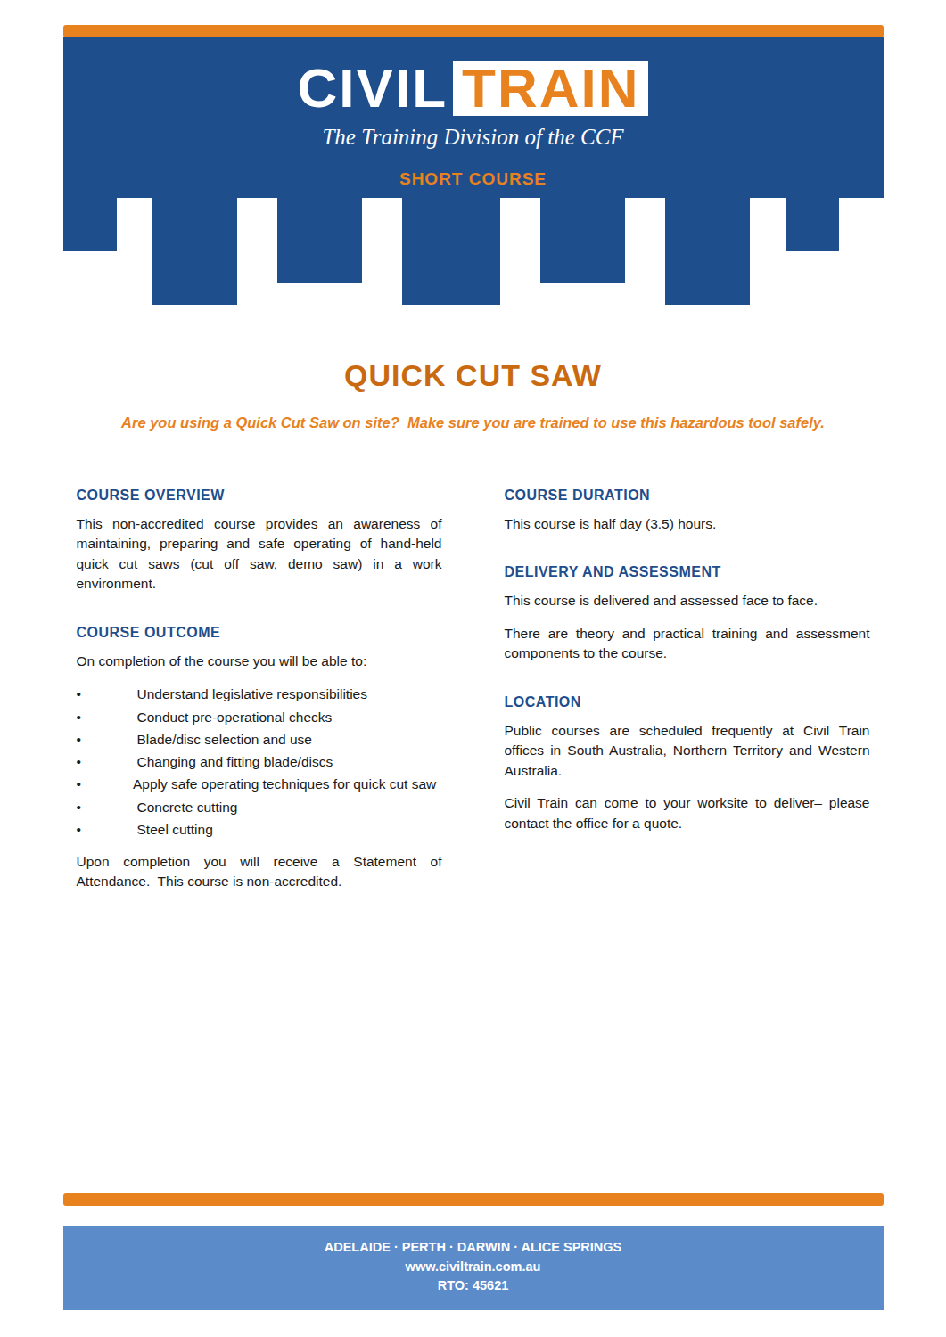CIVIL TRAIN
The Training Division of the CCF
SHORT COURSE
QUICK CUT SAW
Are you using a Quick Cut Saw on site? Make sure you are trained to use this hazardous tool safely.
Course Overview
This non-accredited course provides an awareness of maintaining, preparing and safe operating of hand-held quick cut saws (cut off saw, demo saw) in a work environment.
Course Outcome
On completion of the course you will be able to:
Understand legislative responsibilities
Conduct pre-operational checks
Blade/disc selection and use
Changing and fitting blade/discs
Apply safe operating techniques for quick cut saw
Concrete cutting
Steel cutting
Upon completion you will receive a Statement of Attendance. This course is non-accredited.
Course Duration
This course is half day (3.5) hours.
Delivery and Assessment
This course is delivered and assessed face to face.
There are theory and practical training and assessment components to the course.
Location
Public courses are scheduled frequently at Civil Train offices in South Australia, Northern Territory and Western Australia.
Civil Train can come to your worksite to deliver– please contact the office for a quote.
ADELAIDE · PERTH · DARWIN · ALICE SPRINGS
www.civiltrain.com.au
RTO: 45621